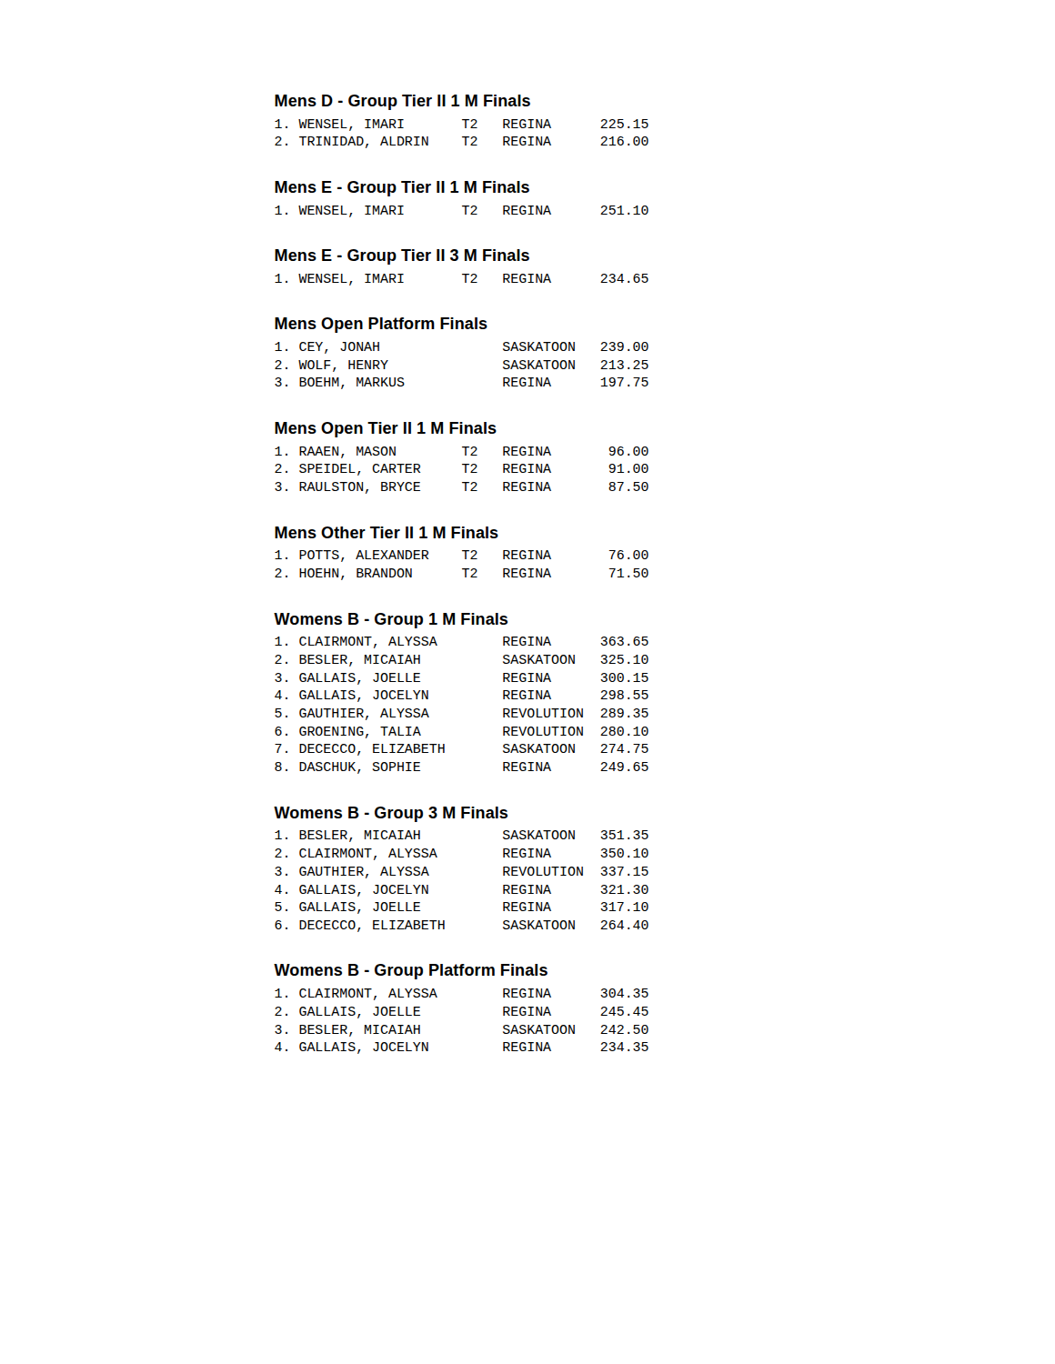Mens D - Group Tier II 1 M Finals
1. WENSEL, IMARI       T2   REGINA      225.15
2. TRINIDAD, ALDRIN    T2   REGINA      216.00
Mens E - Group Tier II 1 M Finals
1. WENSEL, IMARI       T2   REGINA      251.10
Mens E - Group Tier II 3 M Finals
1. WENSEL, IMARI       T2   REGINA      234.65
Mens Open Platform Finals
1. CEY, JONAH               SASKATOON   239.00
2. WOLF, HENRY              SASKATOON   213.25
3. BOEHM, MARKUS            REGINA      197.75
Mens Open Tier II 1 M Finals
1. RAAEN, MASON        T2   REGINA       96.00
2. SPEIDEL, CARTER     T2   REGINA       91.00
3. RAULSTON, BRYCE     T2   REGINA       87.50
Mens Other Tier II 1 M Finals
1. POTTS, ALEXANDER    T2   REGINA       76.00
2. HOEHN, BRANDON      T2   REGINA       71.50
Womens B - Group 1 M Finals
1. CLAIRMONT, ALYSSA        REGINA      363.65
2. BESLER, MICAIAH          SASKATOON   325.10
3. GALLAIS, JOELLE          REGINA      300.15
4. GALLAIS, JOCELYN         REGINA      298.55
5. GAUTHIER, ALYSSA         REVOLUTION  289.35
6. GROENING, TALIA          REVOLUTION  280.10
7. DECECCO, ELIZABETH       SASKATOON   274.75
8. DASCHUK, SOPHIE          REGINA      249.65
Womens B - Group 3 M Finals
1. BESLER, MICAIAH          SASKATOON   351.35
2. CLAIRMONT, ALYSSA        REGINA      350.10
3. GAUTHIER, ALYSSA         REVOLUTION  337.15
4. GALLAIS, JOCELYN         REGINA      321.30
5. GALLAIS, JOELLE          REGINA      317.10
6. DECECCO, ELIZABETH       SASKATOON   264.40
Womens B - Group Platform Finals
1. CLAIRMONT, ALYSSA        REGINA      304.35
2. GALLAIS, JOELLE          REGINA      245.45
3. BESLER, MICAIAH          SASKATOON   242.50
4. GALLAIS, JOCELYN         REGINA      234.35